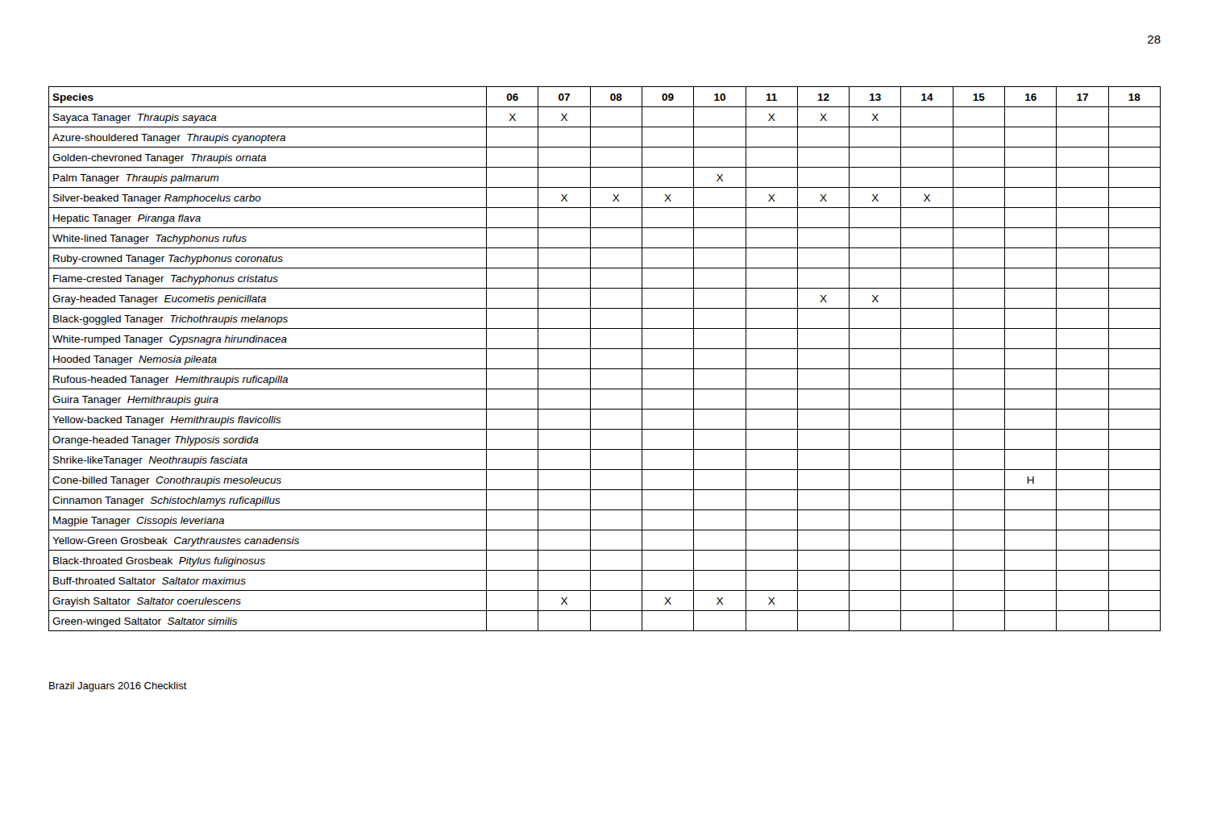28
| Species | 06 | 07 | 08 | 09 | 10 | 11 | 12 | 13 | 14 | 15 | 16 | 17 | 18 |
| --- | --- | --- | --- | --- | --- | --- | --- | --- | --- | --- | --- | --- | --- |
| Sayaca Tanager Thraupis sayaca | X | X | | | | X | X | X | | | | | |
| Azure-shouldered Tanager Thraupis cyanoptera | | | | | | | | | | | | | |
| Golden-chevroned Tanager Thraupis ornata | | | | | | | | | | | | | |
| Palm Tanager Thraupis palmarum | | | | | X | | | | | | | | |
| Silver-beaked Tanager Ramphocelus carbo | | X | X | X | | X | X | X | X | | | | |
| Hepatic Tanager Piranga flava | | | | | | | | | | | | | |
| White-lined Tanager Tachyphonus rufus | | | | | | | | | | | | | |
| Ruby-crowned Tanager Tachyphonus coronatus | | | | | | | | | | | | | |
| Flame-crested Tanager Tachyphonus cristatus | | | | | | | | | | | | | |
| Gray-headed Tanager Eucometis penicillata | | | | | | | X | X | | | | | |
| Black-goggled Tanager Trichothraupis melanops | | | | | | | | | | | | | |
| White-rumped Tanager Cypsnagra hirundinacea | | | | | | | | | | | | | |
| Hooded Tanager Nemosia pileata | | | | | | | | | | | | | |
| Rufous-headed Tanager Hemithraupis ruficapilla | | | | | | | | | | | | | |
| Guira Tanager Hemithraupis guira | | | | | | | | | | | | | |
| Yellow-backed Tanager Hemithraupis flavicollis | | | | | | | | | | | | | |
| Orange-headed Tanager Thlyposis sordida | | | | | | | | | | | | | |
| Shrike-likeTanager Neothraupis fasciata | | | | | | | | | | | | | |
| Cone-billed Tanager Conothraupis mesoleucus | | | | | | | | | | | H | | |
| Cinnamon Tanager Schistochlamys ruficapillus | | | | | | | | | | | | | |
| Magpie Tanager Cissopis leveriana | | | | | | | | | | | | | |
| Yellow-Green Grosbeak Carythraustes canadensis | | | | | | | | | | | | | |
| Black-throated Grosbeak Pitylus fuliginosus | | | | | | | | | | | | | |
| Buff-throated Saltator Saltator maximus | | | | | | | | | | | | | |
| Grayish Saltator Saltator coerulescens | | X | | X | X | X | | | | | | | |
| Green-winged Saltator Saltator similis | | | | | | | | | | | | | |
Brazil Jaguars 2016 Checklist